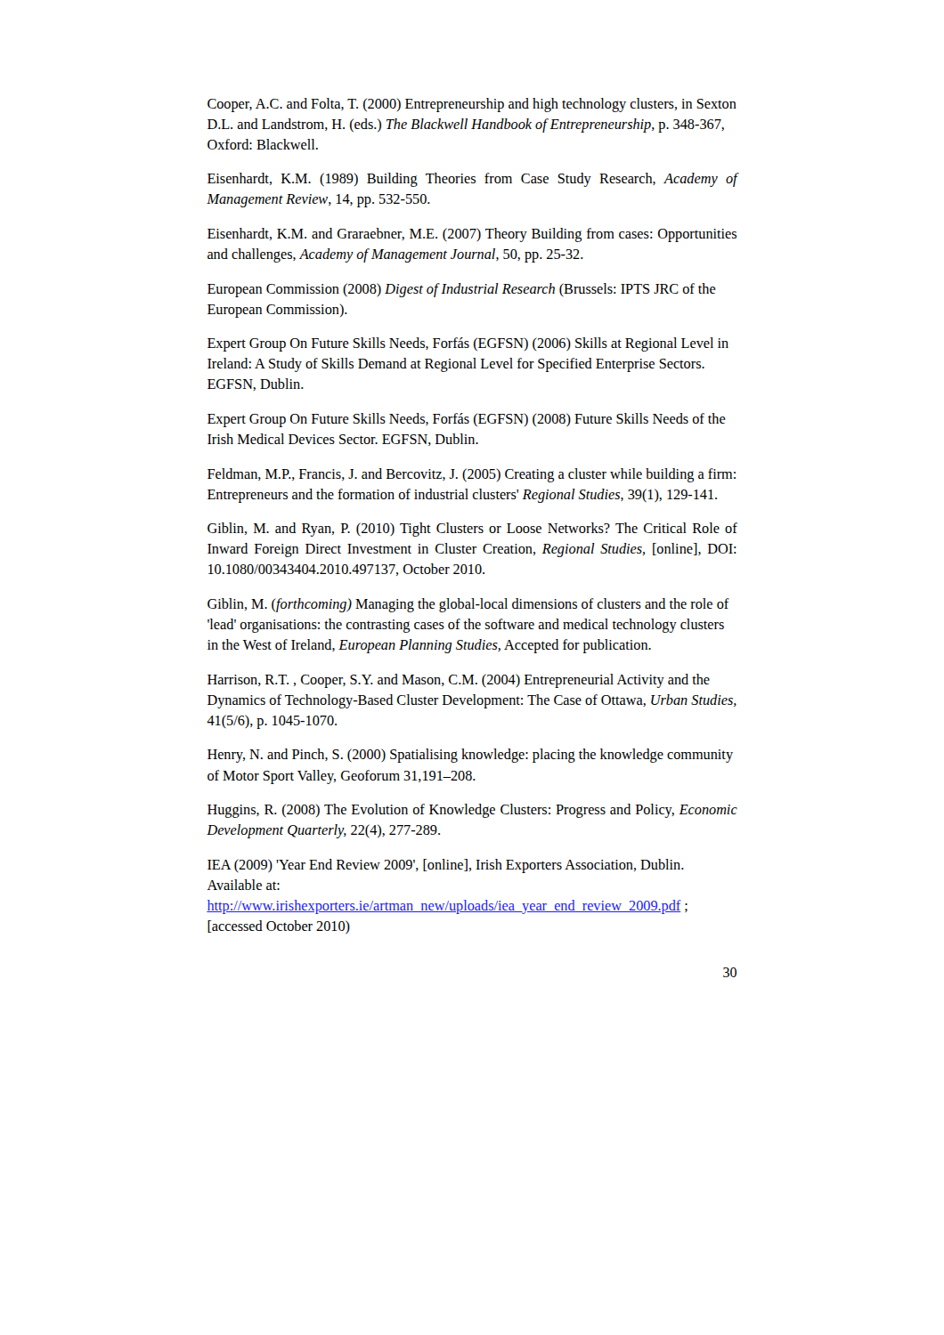Cooper, A.C. and Folta, T. (2000) Entrepreneurship and high technology clusters, in Sexton D.L. and Landstrom, H. (eds.) The Blackwell Handbook of Entrepreneurship, p. 348-367, Oxford: Blackwell.
Eisenhardt, K.M. (1989) Building Theories from Case Study Research, Academy of Management Review, 14, pp. 532-550.
Eisenhardt, K.M. and Graraebner, M.E. (2007) Theory Building from cases: Opportunities and challenges, Academy of Management Journal, 50, pp. 25-32.
European Commission (2008) Digest of Industrial Research (Brussels: IPTS JRC of the European Commission).
Expert Group On Future Skills Needs, Forfás (EGFSN) (2006) Skills at Regional Level in Ireland: A Study of Skills Demand at Regional Level for Specified Enterprise Sectors. EGFSN, Dublin.
Expert Group On Future Skills Needs, Forfás (EGFSN) (2008) Future Skills Needs of the Irish Medical Devices Sector. EGFSN, Dublin.
Feldman, M.P., Francis, J. and Bercovitz, J. (2005) Creating a cluster while building a firm: Entrepreneurs and the formation of industrial clusters' Regional Studies, 39(1), 129-141.
Giblin, M. and Ryan, P. (2010) Tight Clusters or Loose Networks? The Critical Role of Inward Foreign Direct Investment in Cluster Creation, Regional Studies, [online], DOI: 10.1080/00343404.2010.497137, October 2010.
Giblin, M. (forthcoming) Managing the global-local dimensions of clusters and the role of 'lead' organisations: the contrasting cases of the software and medical technology clusters in the West of Ireland, European Planning Studies, Accepted for publication.
Harrison, R.T. , Cooper, S.Y. and Mason, C.M. (2004) Entrepreneurial Activity and the Dynamics of Technology-Based Cluster Development: The Case of Ottawa, Urban Studies, 41(5/6), p. 1045-1070.
Henry, N. and Pinch, S. (2000) Spatialising knowledge: placing the knowledge community of Motor Sport Valley, Geoforum 31,191–208.
Huggins, R. (2008) The Evolution of Knowledge Clusters: Progress and Policy, Economic Development Quarterly, 22(4), 277-289.
IEA (2009) 'Year End Review 2009', [online], Irish Exporters Association, Dublin.
Available at:
http://www.irishexporters.ie/artman_new/uploads/iea_year_end_review_2009.pdf ; [accessed October 2010)
30